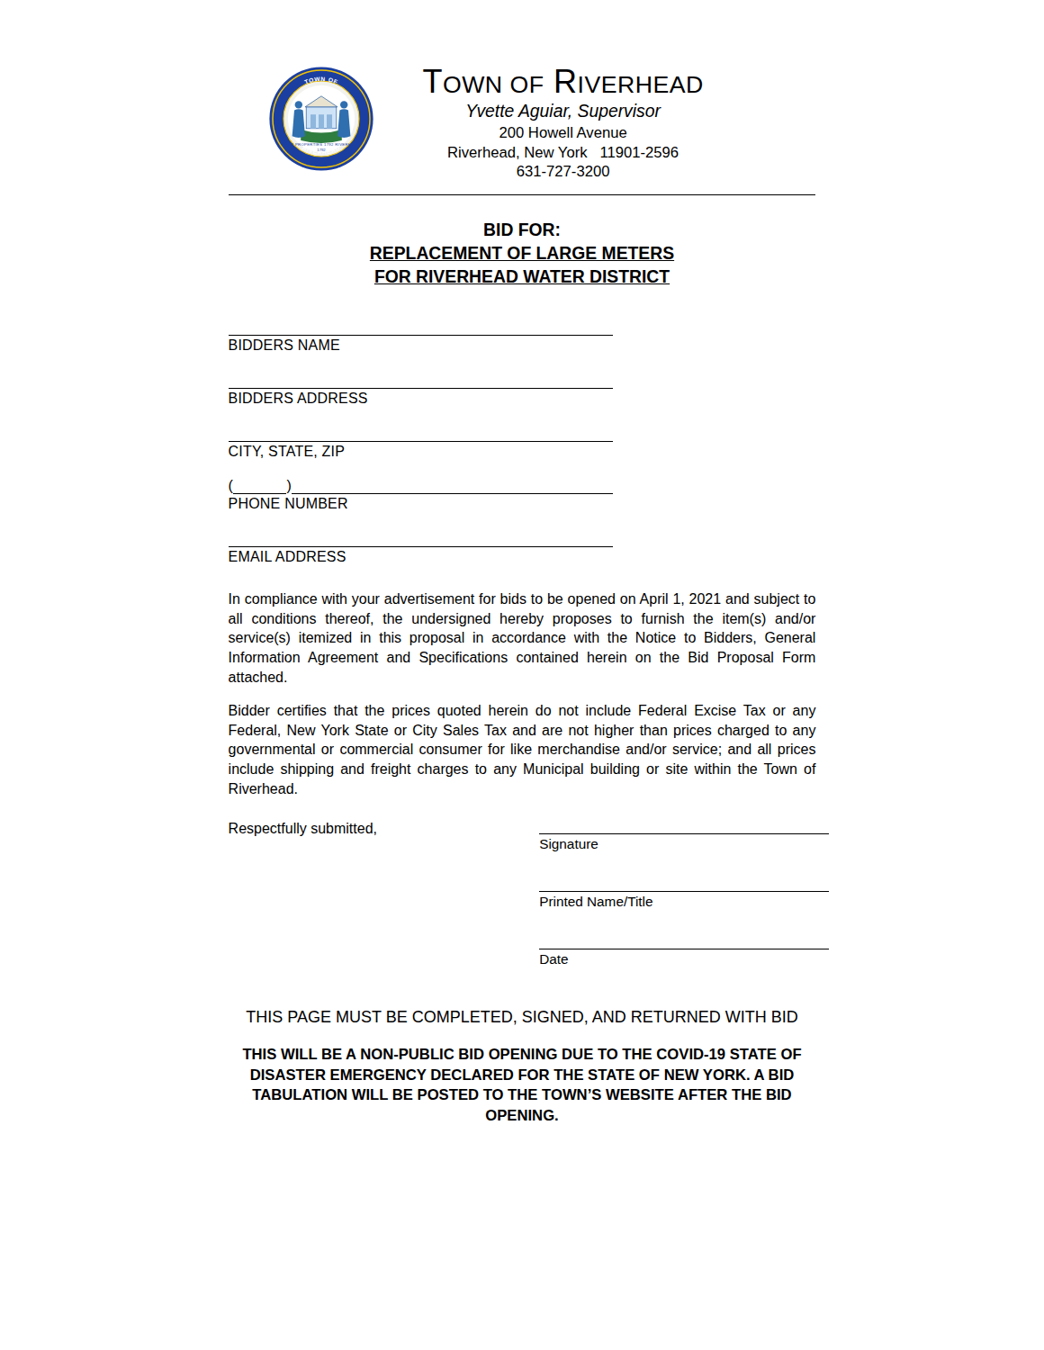TOWN OF RIVERHEAD EAST PROPERTIES 1792 RIVERHEAD 1792
TOWN OF RIVERHEAD
Yvette Aguiar, Supervisor
200 Howell Avenue
Riverhead, New York 11901-2596
631-727-3200
BID FOR:
REPLACEMENT OF LARGE METERS
FOR RIVERHEAD WATER DISTRICT
BIDDERS NAME
BIDDERS ADDRESS
CITY, STATE, ZIP
( )
PHONE NUMBER
EMAIL ADDRESS
In compliance with your advertisement for bids to be opened on April 1, 2021 and subject to all conditions thereof, the undersigned hereby proposes to furnish the item(s) and/or service(s) itemized in this proposal in accordance with the Notice to Bidders, General Information Agreement and Specifications contained herein on the Bid Proposal Form attached.
Bidder certifies that the prices quoted herein do not include Federal Excise Tax or any Federal, New York State or City Sales Tax and are not higher than prices charged to any governmental or commercial consumer for like merchandise and/or service; and all prices include shipping and freight charges to any Municipal building or site within the Town of Riverhead.
Respectfully submitted,
Signature
Printed Name/Title
Date
THIS PAGE MUST BE COMPLETED, SIGNED, AND RETURNED WITH BID
THIS WILL BE A NON-PUBLIC BID OPENING DUE TO THE COVID-19 STATE OF DISASTER EMERGENCY DECLARED FOR THE STATE OF NEW YORK. A BID TABULATION WILL BE POSTED TO THE TOWN’S WEBSITE AFTER THE BID OPENING.